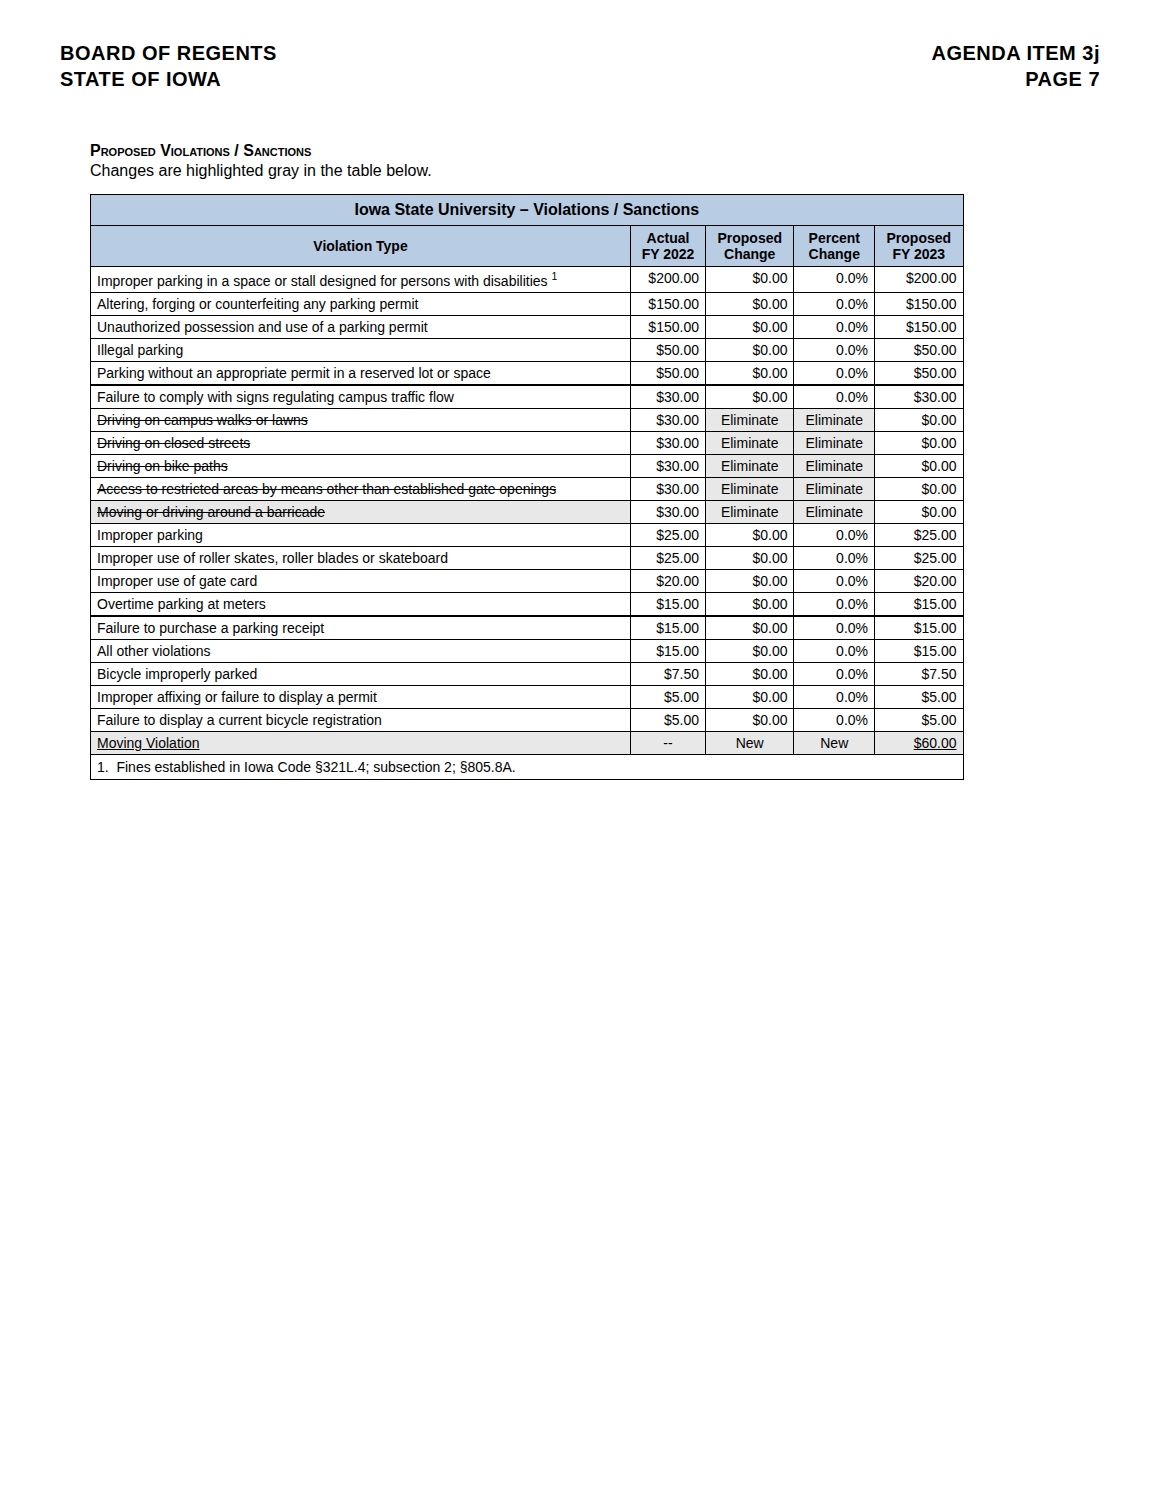BOARD OF REGENTS
STATE OF IOWA
AGENDA ITEM 3j
PAGE 7
Proposed Violations / Sanctions
Changes are highlighted gray in the table below.
Iowa State University – Violations / Sanctions
| Violation Type | Actual FY 2022 | Proposed Change | Percent Change | Proposed FY 2023 |
| --- | --- | --- | --- | --- |
| Improper parking in a space or stall designed for persons with disabilities 1 | $200.00 | $0.00 | 0.0% | $200.00 |
| Altering, forging or counterfeiting any parking permit | $150.00 | $0.00 | 0.0% | $150.00 |
| Unauthorized possession and use of a parking permit | $150.00 | $0.00 | 0.0% | $150.00 |
| Illegal parking | $50.00 | $0.00 | 0.0% | $50.00 |
| Parking without an appropriate permit in a reserved lot or space | $50.00 | $0.00 | 0.0% | $50.00 |
| Failure to comply with signs regulating campus traffic flow | $30.00 | $0.00 | 0.0% | $30.00 |
| Driving on campus walks or lawns | $30.00 | Eliminate | Eliminate | $0.00 |
| Driving on closed streets | $30.00 | Eliminate | Eliminate | $0.00 |
| Driving on bike paths | $30.00 | Eliminate | Eliminate | $0.00 |
| Access to restricted areas by means other than established gate openings | $30.00 | Eliminate | Eliminate | $0.00 |
| Moving or driving around a barricade | $30.00 | Eliminate | Eliminate | $0.00 |
| Improper parking | $25.00 | $0.00 | 0.0% | $25.00 |
| Improper use of roller skates, roller blades or skateboard | $25.00 | $0.00 | 0.0% | $25.00 |
| Improper use of gate card | $20.00 | $0.00 | 0.0% | $20.00 |
| Overtime parking at meters | $15.00 | $0.00 | 0.0% | $15.00 |
| Failure to purchase a parking receipt | $15.00 | $0.00 | 0.0% | $15.00 |
| All other violations | $15.00 | $0.00 | 0.0% | $15.00 |
| Bicycle improperly parked | $7.50 | $0.00 | 0.0% | $7.50 |
| Improper affixing or failure to display a permit | $5.00 | $0.00 | 0.0% | $5.00 |
| Failure to display a current bicycle registration | $5.00 | $0.00 | 0.0% | $5.00 |
| Moving Violation | -- | New | New | $60.00 |
| 1. Fines established in Iowa Code §321L.4; subsection 2; §805.8A. |